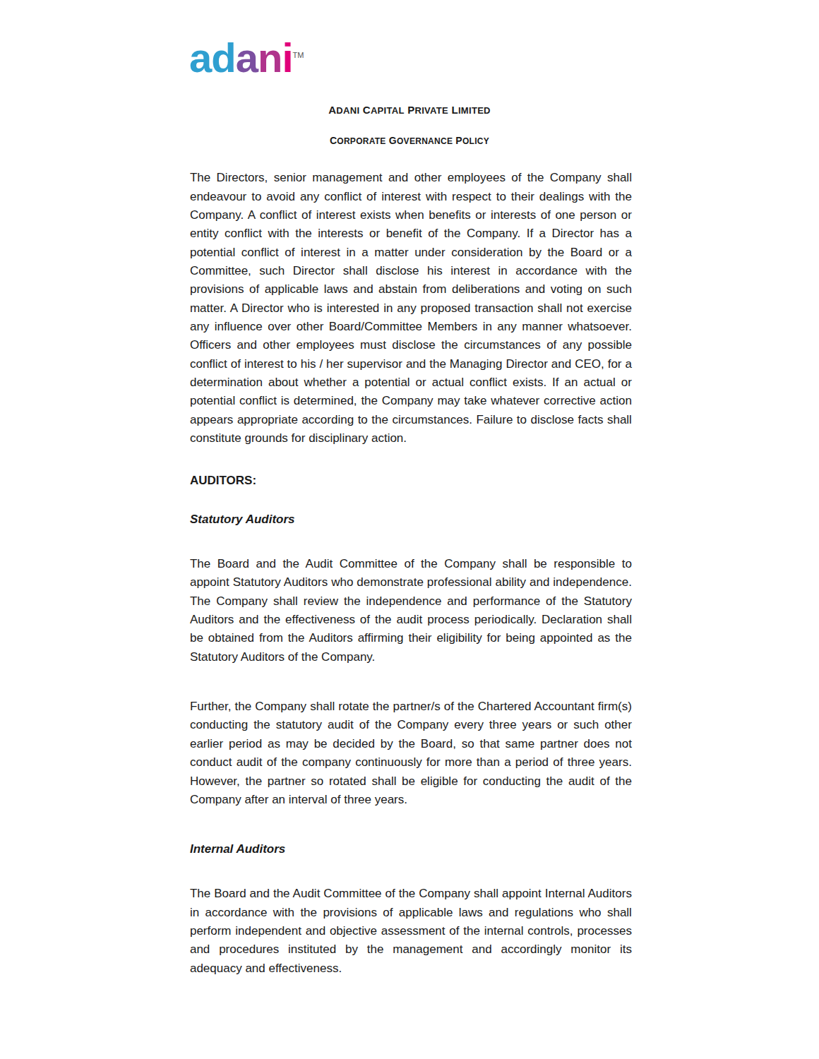adaniTM
ADANI CAPITAL PRIVATE LIMITED
CORPORATE GOVERNANCE POLICY
The Directors, senior management and other employees of the Company shall endeavour to avoid any conflict of interest with respect to their dealings with the Company. A conflict of interest exists when benefits or interests of one person or entity conflict with the interests or benefit of the Company. If a Director has a potential conflict of interest in a matter under consideration by the Board or a Committee, such Director shall disclose his interest in accordance with the provisions of applicable laws and abstain from deliberations and voting on such matter. A Director who is interested in any proposed transaction shall not exercise any influence over other Board/Committee Members in any manner whatsoever. Officers and other employees must disclose the circumstances of any possible conflict of interest to his / her supervisor and the Managing Director and CEO, for a determination about whether a potential or actual conflict exists. If an actual or potential conflict is determined, the Company may take whatever corrective action appears appropriate according to the circumstances. Failure to disclose facts shall constitute grounds for disciplinary action.
AUDITORS:
Statutory Auditors
The Board and the Audit Committee of the Company shall be responsible to appoint Statutory Auditors who demonstrate professional ability and independence. The Company shall review the independence and performance of the Statutory Auditors and the effectiveness of the audit process periodically. Declaration shall be obtained from the Auditors affirming their eligibility for being appointed as the Statutory Auditors of the Company.
Further, the Company shall rotate the partner/s of the Chartered Accountant firm(s) conducting the statutory audit of the Company every three years or such other earlier period as may be decided by the Board, so that same partner does not conduct audit of the company continuously for more than a period of three years. However, the partner so rotated shall be eligible for conducting the audit of the Company after an interval of three years.
Internal Auditors
The Board and the Audit Committee of the Company shall appoint Internal Auditors in accordance with the provisions of applicable laws and regulations who shall perform independent and objective assessment of the internal controls, processes and procedures instituted by the management and accordingly monitor its adequacy and effectiveness.